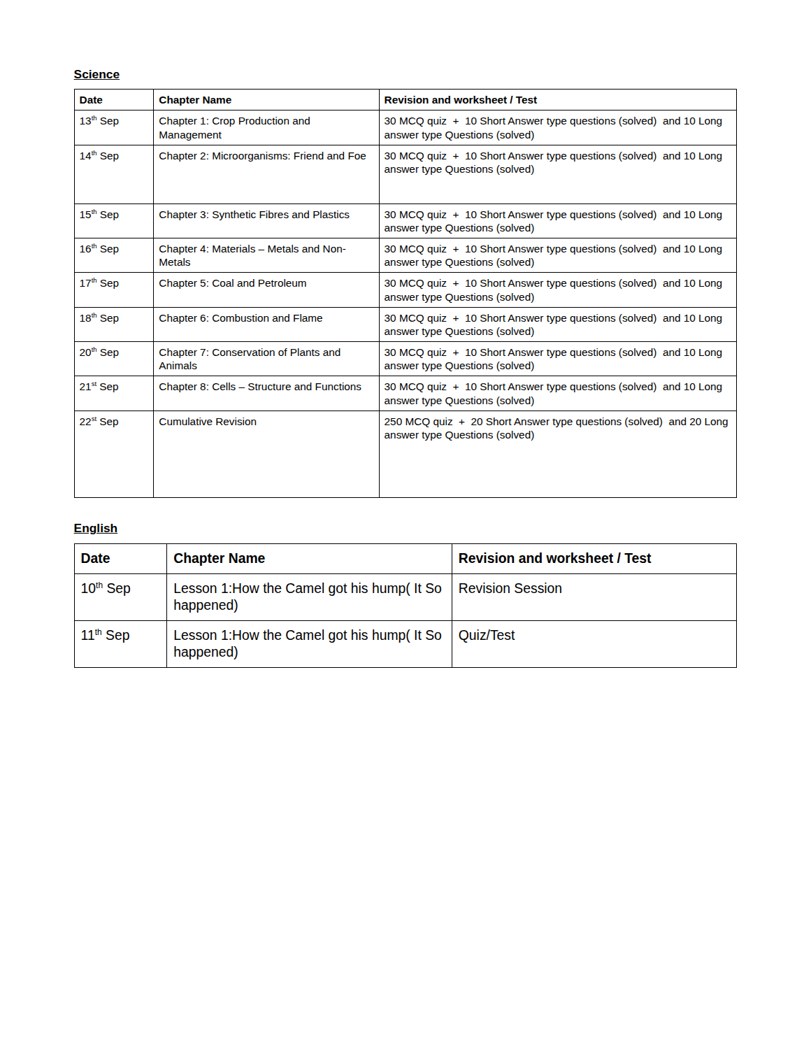Science
| Date | Chapter Name | Revision and worksheet / Test |
| --- | --- | --- |
| 13 th Sep | Chapter 1: Crop Production and Management | 30 MCQ quiz + 10 Short Answer type questions (solved) and 10 Long answer type Questions (solved) |
| 14 th Sep | Chapter 2: Microorganisms: Friend and Foe | 30 MCQ quiz + 10 Short Answer type questions (solved) and 10 Long answer type Questions (solved) |
| 15 th Sep | Chapter 3: Synthetic Fibres and Plastics | 30 MCQ quiz + 10 Short Answer type questions (solved) and 10 Long answer type Questions (solved) |
| 16 th Sep | Chapter 4: Materials – Metals and Non-Metals | 30 MCQ quiz + 10 Short Answer type questions (solved) and 10 Long answer type Questions (solved) |
| 17 th Sep | Chapter 5: Coal and Petroleum | 30 MCQ quiz + 10 Short Answer type questions (solved) and 10 Long answer type Questions (solved) |
| 18 th Sep | Chapter 6: Combustion and Flame | 30 MCQ quiz + 10 Short Answer type questions (solved) and 10 Long answer type Questions (solved) |
| 20 th Sep | Chapter 7: Conservation of Plants and Animals | 30 MCQ quiz + 10 Short Answer type questions (solved) and 10 Long answer type Questions (solved) |
| 21 st Sep | Chapter 8: Cells – Structure and Functions | 30 MCQ quiz + 10 Short Answer type questions (solved) and 10 Long answer type Questions (solved) |
| 22 st Sep | Cumulative Revision | 250 MCQ quiz + 20 Short Answer type questions (solved) and 20 Long answer type Questions (solved) |
English
| Date | Chapter Name | Revision and worksheet / Test |
| --- | --- | --- |
| 10 th Sep | Lesson 1:How the Camel got his hump( It So happened) | Revision Session |
| 11 th Sep | Lesson 1:How the Camel got his hump( It So happened) | Quiz/Test |